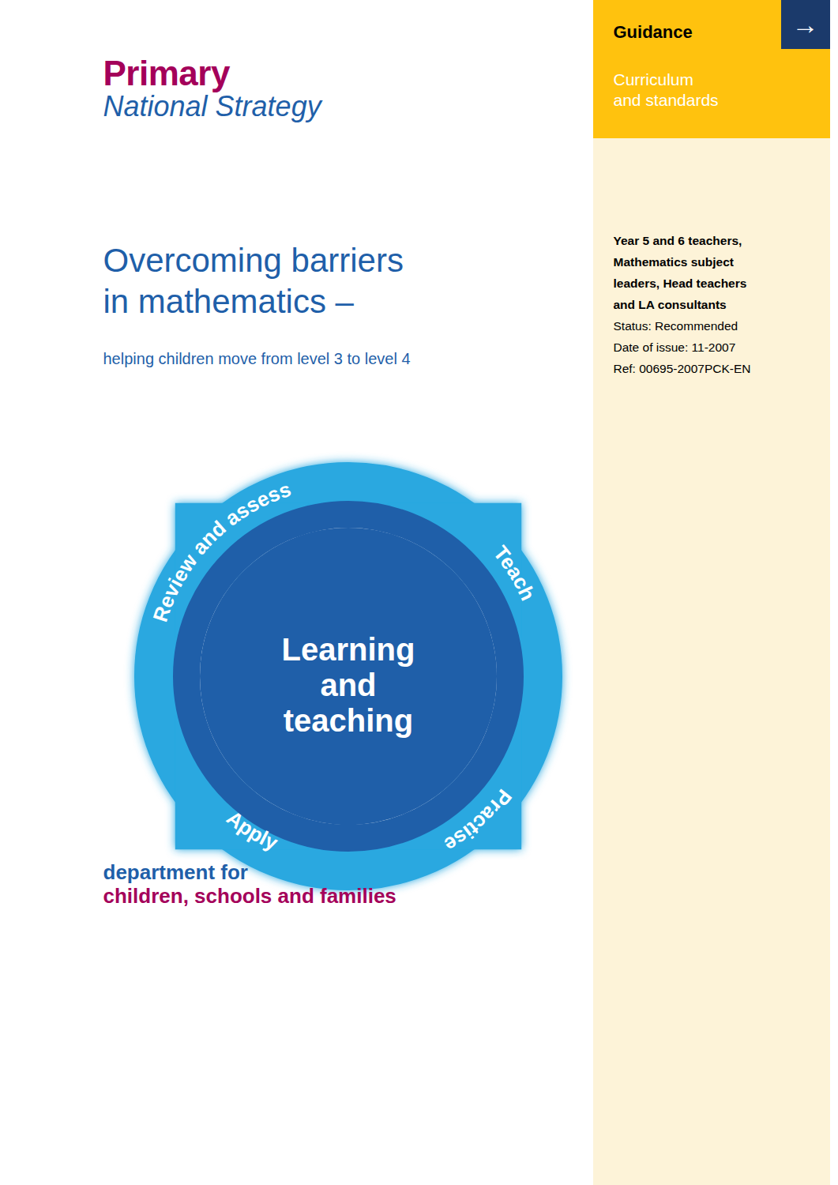→
Guidance
Curriculum
and standards
Year 5 and 6 teachers,
Mathematics subject
leaders, Head teachers
and LA consultants
Status: Recommended
Date of issue: 11-2007
Ref: 00695-2007PCK-EN
Primary National Strategy
Overcoming barriers
in mathematics –
helping children move from level 3 to level 4
Learning and teaching Teach Practise Apply Review and assess
department for children, schools and families